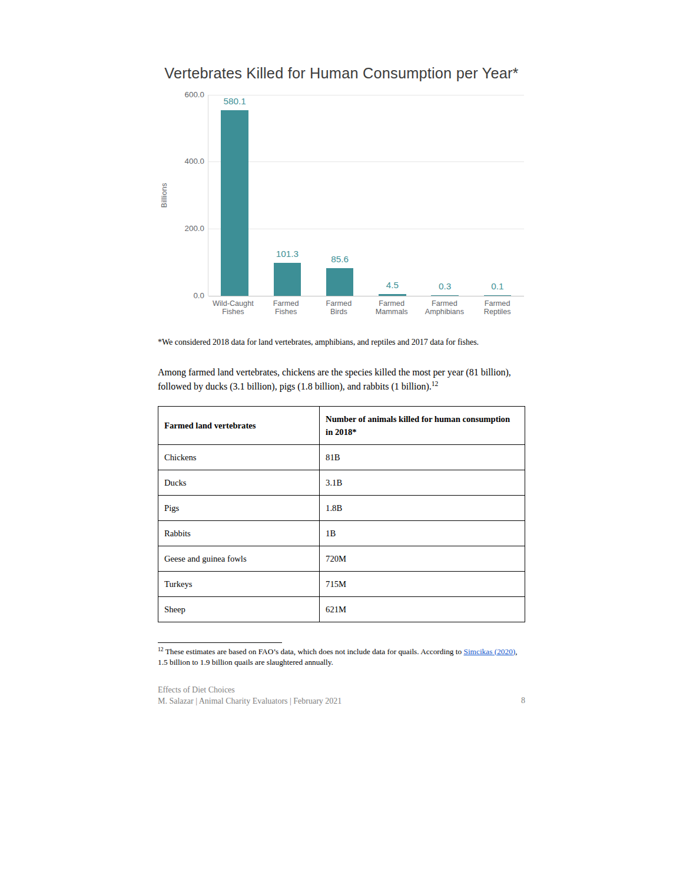Vertebrates Killed for Human Consumption per Year*
Billions
600.0 400.0 200.0 0.0
580.1
101.3
85.6
4.5
0.3
0.1
Wild-Caught
Fishes
Farmed Fishes
Farmed Birds
Farmed
Mammals
Farmed
Amphibians
Farmed Reptiles
*We considered 2018 data for land vertebrates, amphibians, and reptiles and 2017 data for fishes.
Among farmed land vertebrates, chickens are the species killed the most per year (81 billion), followed by ducks (3.1 billion), pigs (1.8 billion), and rabbits (1 billion).12
| Farmed land vertebrates | Number of animals killed for human consumption in 2018* |
| --- | --- |
| Chickens | 81B |
| Ducks | 3.1B |
| Pigs | 1.8B |
| Rabbits | 1B |
| Geese and guinea fowls | 720M |
| Turkeys | 715M |
| Sheep | 621M |
12 These estimates are based on FAO’s data, which does not include data for quails. According to Simcikas (2020), 1.5 billion to 1.9 billion quails are slaughtered annually.
Effects of Diet Choices
M. Salazar | Animal Charity Evaluators | February 2021
8